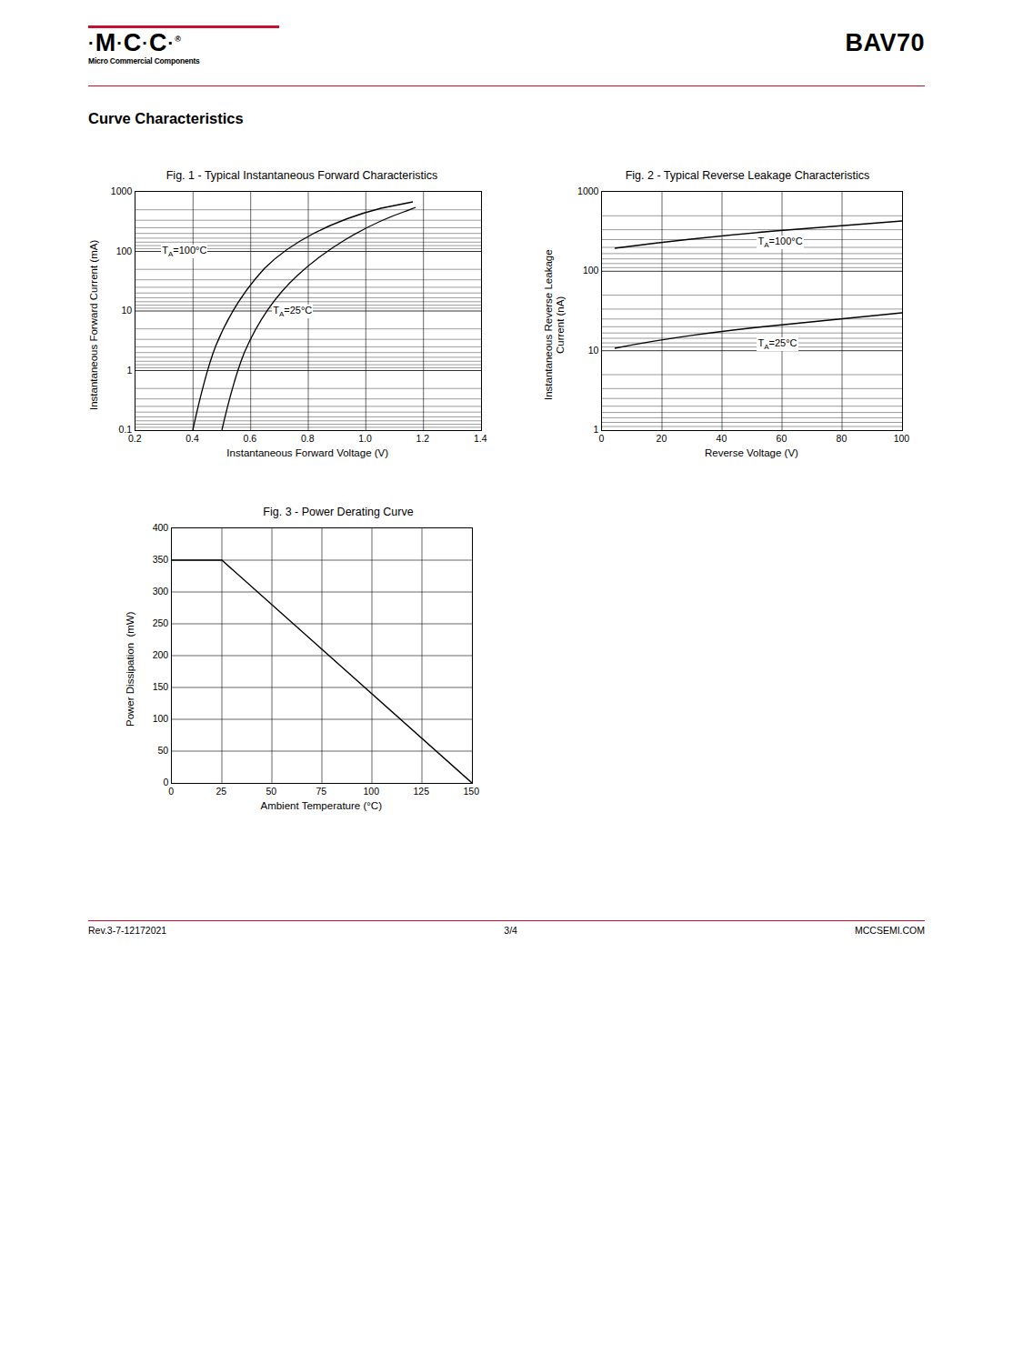·M·C·C·®
Micro Commercial Components
BAV70
Curve Characteristics
Fig. 1 - Typical Instantaneous Forward Characteristics
Instantaneous Forward Current (mA)
1000 100 10 1 0.1
TA=100°C
TA=25°C
0.2 0.4 0.6 0.8 1.0 1.2 1.4
Instantaneous Forward Voltage (V)
Fig. 2 - Typical Reverse Leakage Characteristics
Instantaneous Reverse Leakage
Current (nA)
1000 100 10 1
TA=100°C
TA=25°C
0 20 40 60 80 100
Reverse Voltage (V)
Fig. 3 - Power Derating Curve
Power Dissipation (mW)
400 350 300 250 200 150 100 50 0
0 25 50 75 100 125 150
Ambient Temperature (°C)
Rev.3-7-12172021
3/4
MCCSEMI.COM